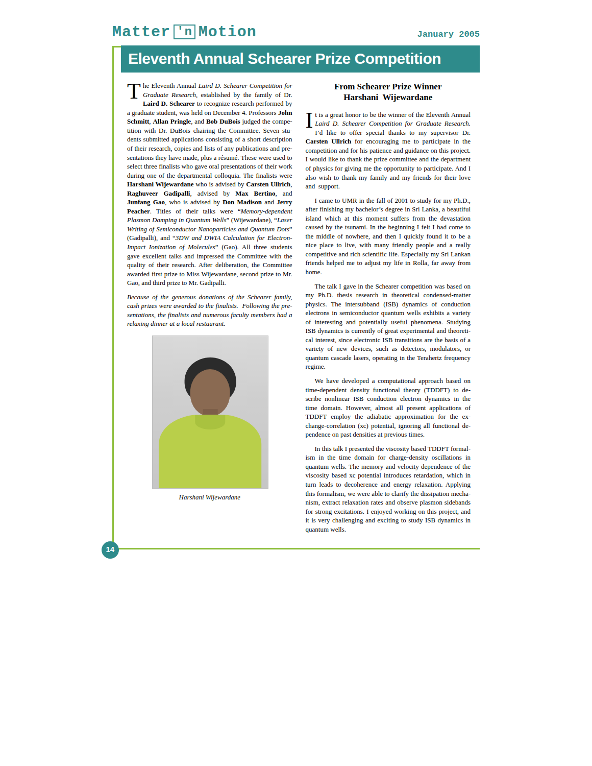Matter'n Motion
January 2005
Eleventh Annual Schearer Prize Competition
The Eleventh Annual Laird D. Schearer Competition for Graduate Research, established by the family of Dr. Laird D. Schearer to recognize research performed by a graduate student, was held on December 4. Professors John Schmitt, Allan Pringle, and Bob DuBois judged the competition with Dr. DuBois chairing the Committee. Seven students submitted applications consisting of a short description of their research, copies and lists of any publications and presentations they have made, plus a résumé. These were used to select three finalists who gave oral presentations of their work during one of the departmental colloquia. The finalists were Harshani Wijewardane who is advised by Carsten Ullrich, Raghuveer Gadipalli, advised by Max Bertino, and Junfang Gao, who is advised by Don Madison and Jerry Peacher. Titles of their talks were “Memory-dependent Plasmon Damping in Quantum Wells” (Wijewardane), “Laser Writing of Semiconductor Nanoparticles and Quantum Dots” (Gadipalli), and “3DW and DWIA Calculation for Electron-Impact Ionization of Molecules” (Gao). All three students gave excellent talks and impressed the Committee with the quality of their research. After deliberation, the Committee awarded first prize to Miss Wijewardane, second prize to Mr. Gao, and third prize to Mr. Gadipalli.
Because of the generous donations of the Schearer family, cash prizes were awarded to the finalists. Following the presentations, the finalists and numerous faculty members had a relaxing dinner at a local restaurant.
Harshani Wijewardane
From Schearer Prize Winner
Harshani Wijewardane
It is a great honor to be the winner of the Eleventh Annual Laird D. Schearer Competition for Graduate Research. I’d like to offer special thanks to my supervisor Dr. Carsten Ullrich for encouraging me to participate in the competition and for his patience and guidance on this project. I would like to thank the prize committee and the department of physics for giving me the opportunity to participate. And I also wish to thank my family and my friends for their love and support.
I came to UMR in the fall of 2001 to study for my Ph.D., after finishing my bachelor’s degree in Sri Lanka, a beautiful island which at this moment suffers from the devastation caused by the tsunami. In the beginning I felt I had come to the middle of nowhere, and then I quickly found it to be a nice place to live, with many friendly people and a really competitive and rich scientific life. Especially my Sri Lankan friends helped me to adjust my life in Rolla, far away from home.
The talk I gave in the Schearer competition was based on my Ph.D. thesis research in theoretical condensed-matter physics. The intersubband (ISB) dynamics of conduction electrons in semiconductor quantum wells exhibits a variety of interesting and potentially useful phenomena. Studying ISB dynamics is currently of great experimental and theoretical interest, since electronic ISB transitions are the basis of a variety of new devices, such as detectors, modulators, or quantum cascade lasers, operating in the Terahertz frequency regime.
We have developed a computational approach based on time-dependent density functional theory (TDDFT) to describe nonlinear ISB conduction electron dynamics in the time domain. However, almost all present applications of TDDFT employ the adiabatic approximation for the exchange-correlation (xc) potential, ignoring all functional dependence on past densities at previous times.
In this talk I presented the viscosity based TDDFT formalism in the time domain for charge-density oscillations in quantum wells. The memory and velocity dependence of the viscosity based xc potential introduces retardation, which in turn leads to decoherence and energy relaxation. Applying this formalism, we were able to clarify the dissipation mechanism, extract relaxation rates and observe plasmon sidebands for strong excitations. I enjoyed working on this project, and it is very challenging and exciting to study ISB dynamics in quantum wells.
14